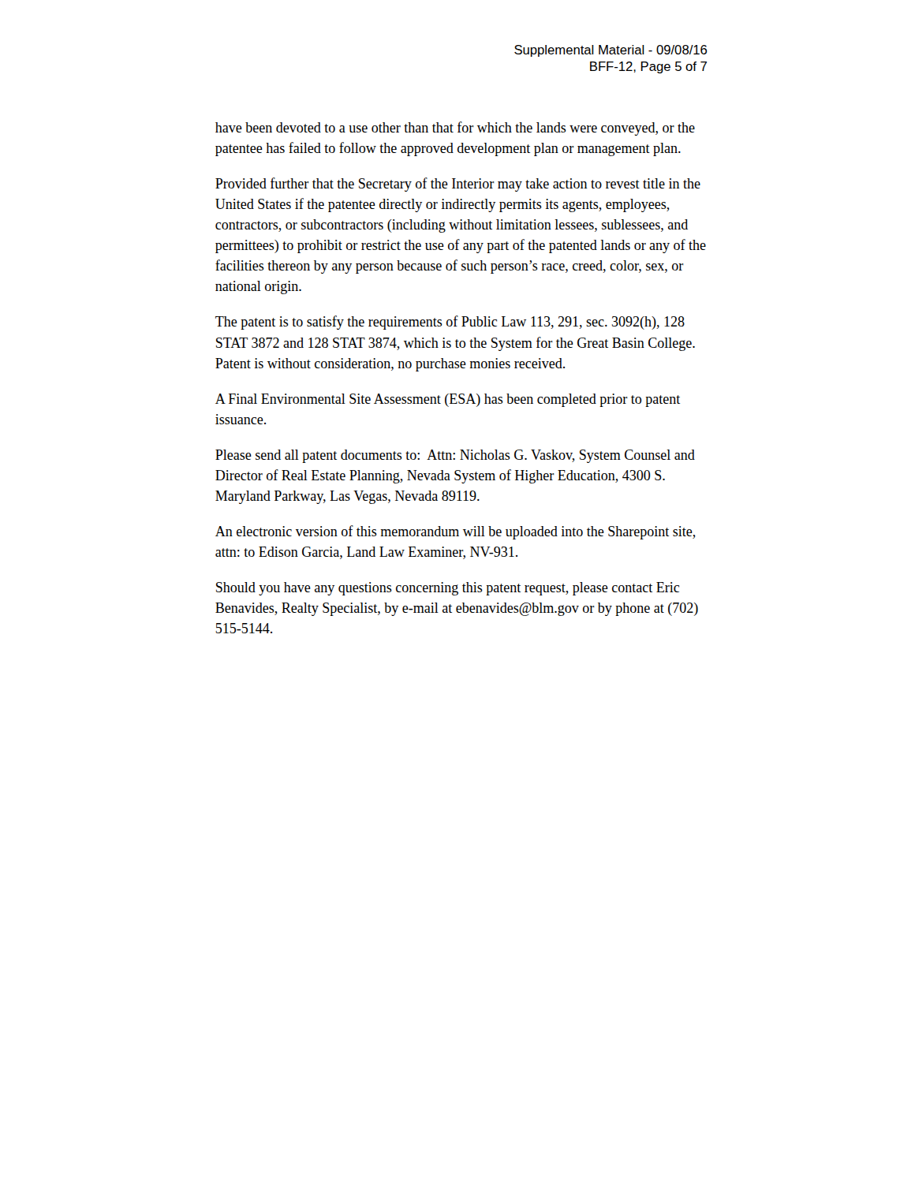Supplemental Material - 09/08/16
BFF-12, Page 5 of 7
have been devoted to a use other than that for which the lands were conveyed, or the patentee has failed to follow the approved development plan or management plan.
Provided further that the Secretary of the Interior may take action to revest title in the United States if the patentee directly or indirectly permits its agents, employees, contractors, or subcontractors (including without limitation lessees, sublessees, and permittees) to prohibit or restrict the use of any part of the patented lands or any of the facilities thereon by any person because of such person’s race, creed, color, sex, or national origin.
The patent is to satisfy the requirements of Public Law 113, 291, sec. 3092(h), 128 STAT 3872 and 128 STAT 3874, which is to the System for the Great Basin College. Patent is without consideration, no purchase monies received.
A Final Environmental Site Assessment (ESA) has been completed prior to patent issuance.
Please send all patent documents to: Attn: Nicholas G. Vaskov, System Counsel and Director of Real Estate Planning, Nevada System of Higher Education, 4300 S. Maryland Parkway, Las Vegas, Nevada 89119.
An electronic version of this memorandum will be uploaded into the Sharepoint site, attn: to Edison Garcia, Land Law Examiner, NV-931.
Should you have any questions concerning this patent request, please contact Eric Benavides, Realty Specialist, by e-mail at ebenavides@blm.gov or by phone at (702) 515-5144.